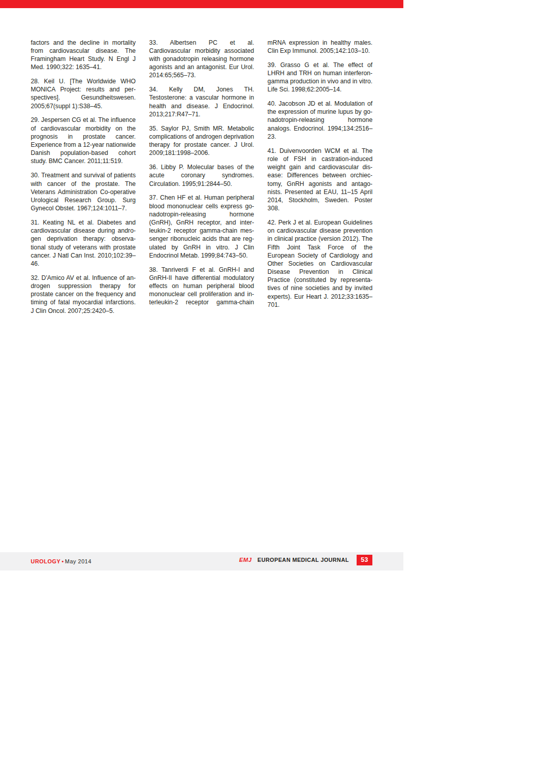factors and the decline in mortality from cardiovascular disease. The Framingham Heart Study. N Engl J Med. 1990;322: 1635–41.
28. Keil U. [The Worldwide WHO MONICA Project: results and perspectives]. Gesundheitswesen. 2005;67(suppl 1):S38–45.
29. Jespersen CG et al. The influence of cardiovascular morbidity on the prognosis in prostate cancer. Experience from a 12-year nationwide Danish population-based cohort study. BMC Cancer. 2011;11:519.
30. Treatment and survival of patients with cancer of the prostate. The Veterans Administration Co-operative Urological Research Group. Surg Gynecol Obstet. 1967;124:1011–7.
31. Keating NL et al. Diabetes and cardiovascular disease during androgen deprivation therapy: observational study of veterans with prostate cancer. J Natl Can Inst. 2010;102:39–46.
32. D'Amico AV et al. Influence of androgen suppression therapy for prostate cancer on the frequency and timing of fatal myocardial infarctions. J Clin Oncol. 2007;25:2420–5.
33. Albertsen PC et al. Cardiovascular morbidity associated with gonadotropin releasing hormone agonists and an antagonist. Eur Urol. 2014:65;565–73.
34. Kelly DM, Jones TH. Testosterone: a vascular hormone in health and disease. J Endocrinol. 2013;217:R47–71.
35. Saylor PJ, Smith MR. Metabolic complications of androgen deprivation therapy for prostate cancer. J Urol. 2009;181:1998–2006.
36. Libby P. Molecular bases of the acute coronary syndromes. Circulation. 1995;91:2844–50.
37. Chen HF et al. Human peripheral blood mononuclear cells express gonadotropin-releasing hormone (GnRH), GnRH receptor, and interleukin-2 receptor gamma-chain messenger ribonucleic acids that are regulated by GnRH in vitro. J Clin Endocrinol Metab. 1999;84:743–50.
38. Tanriverdi F et al. GnRH-I and GnRH-II have differential modulatory effects on human peripheral blood mononuclear cell proliferation and interleukin-2 receptor gamma-chain mRNA expression in healthy males. Clin Exp Immunol. 2005;142:103–10.
39. Grasso G et al. The effect of LHRH and TRH on human interferon-gamma production in vivo and in vitro. Life Sci. 1998;62:2005–14.
40. Jacobson JD et al. Modulation of the expression of murine lupus by gonadotropin-releasing hormone analogs. Endocrinol. 1994;134:2516–23.
41. Duivenvoorden WCM et al. The role of FSH in castration-induced weight gain and cardiovascular disease: Differences between orchiectomy, GnRH agonists and antagonists. Presented at EAU, 11–15 April 2014, Stockholm, Sweden. Poster 308.
42. Perk J et al. European Guidelines on cardiovascular disease prevention in clinical practice (version 2012). The Fifth Joint Task Force of the European Society of Cardiology and Other Societies on Cardiovascular Disease Prevention in Clinical Practice (constituted by representatives of nine societies and by invited experts). Eur Heart J. 2012;33:1635–701.
UROLOGY•May 2014
EMJ EUROPEAN MEDICAL JOURNAL 53